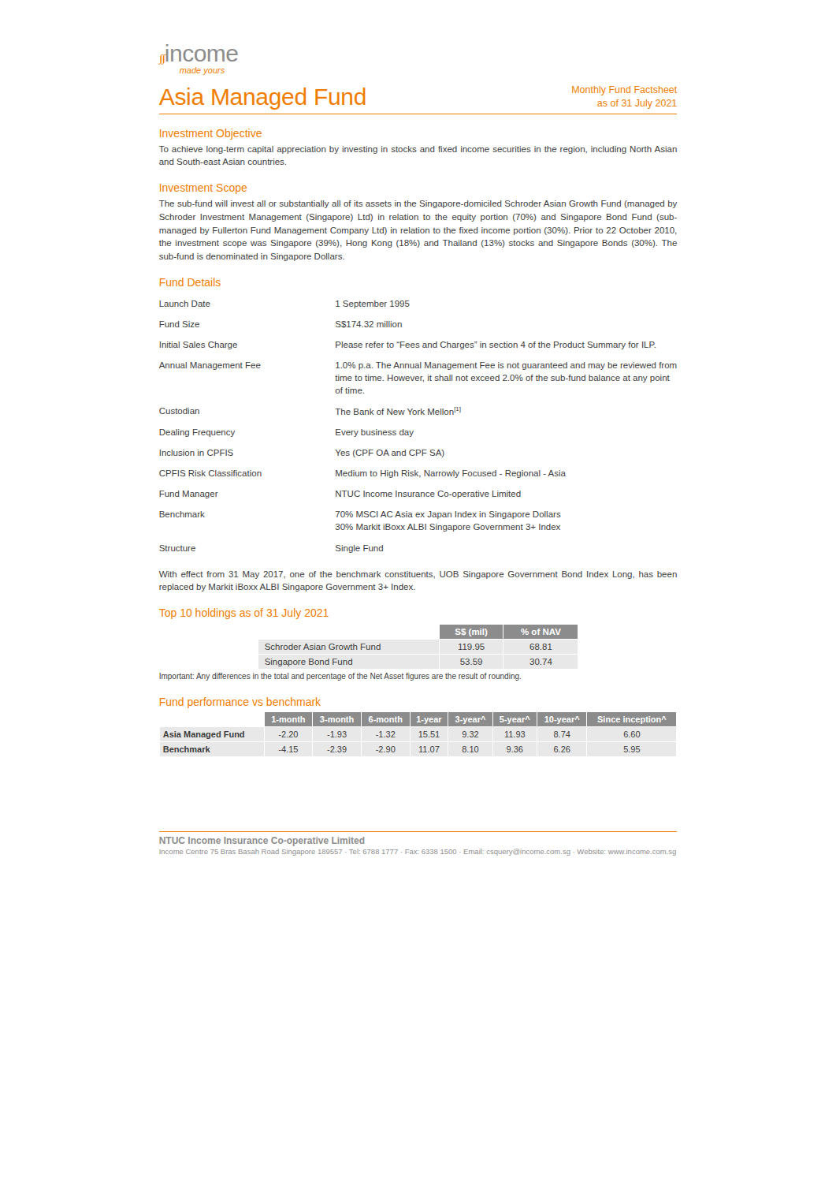∫∫income
made yours
Asia Managed Fund
Monthly Fund Factsheet
as of 31 July 2021
Investment Objective
To achieve long-term capital appreciation by investing in stocks and fixed income securities in the region, including North Asian and South-east Asian countries.
Investment Scope
The sub-fund will invest all or substantially all of its assets in the Singapore-domiciled Schroder Asian Growth Fund (managed by Schroder Investment Management (Singapore) Ltd) in relation to the equity portion (70%) and Singapore Bond Fund (sub-managed by Fullerton Fund Management Company Ltd) in relation to the fixed income portion (30%). Prior to 22 October 2010, the investment scope was Singapore (39%), Hong Kong (18%) and Thailand (13%) stocks and Singapore Bonds (30%). The sub-fund is denominated in Singapore Dollars.
Fund Details
| Launch Date | 1 September 1995 |
| Fund Size | S$174.32 million |
| Initial Sales Charge | Please refer to “Fees and Charges” in section 4 of the Product Summary for ILP. |
| Annual Management Fee | 1.0% p.a. The Annual Management Fee is not guaranteed and may be reviewed from time to time. However, it shall not exceed 2.0% of the sub-fund balance at any point of time. |
| Custodian | The Bank of New York Mellon [1] |
| Dealing Frequency | Every business day |
| Inclusion in CPFIS | Yes (CPF OA and CPF SA) |
| CPFIS Risk Classification | Medium to High Risk, Narrowly Focused - Regional - Asia |
| Fund Manager | NTUC Income Insurance Co-operative Limited |
| Benchmark | 70% MSCI AC Asia ex Japan Index in Singapore Dollars 30% Markit iBoxx ALBI Singapore Government 3+ Index |
| Structure | Single Fund |
With effect from 31 May 2017, one of the benchmark constituents, UOB Singapore Government Bond Index Long, has been replaced by Markit iBoxx ALBI Singapore Government 3+ Index.
Top 10 holdings as of 31 July 2021
| | S$ (mil) | % of NAV |
| --- | --- | --- |
| Schroder Asian Growth Fund | 119.95 | 68.81 |
| Singapore Bond Fund | 53.59 | 30.74 |
Important: Any differences in the total and percentage of the Net Asset figures are the result of rounding.
Fund performance vs benchmark
| | 1-month | 3-month | 6-month | 1-year | 3-year^ | 5-year^ | 10-year^ | Since inception^ |
| --- | --- | --- | --- | --- | --- | --- | --- | --- |
| Asia Managed Fund | -2.20 | -1.93 | -1.32 | 15.51 | 9.32 | 11.93 | 8.74 | 6.60 |
| Benchmark | -4.15 | -2.39 | -2.90 | 11.07 | 8.10 | 9.36 | 6.26 | 5.95 |
NTUC Income Insurance Co-operative Limited
Income Centre 75 Bras Basah Road Singapore 189557 · Tel: 6788 1777 · Fax: 6338 1500 · Email: csquery@income.com.sg · Website: www.income.com.sg